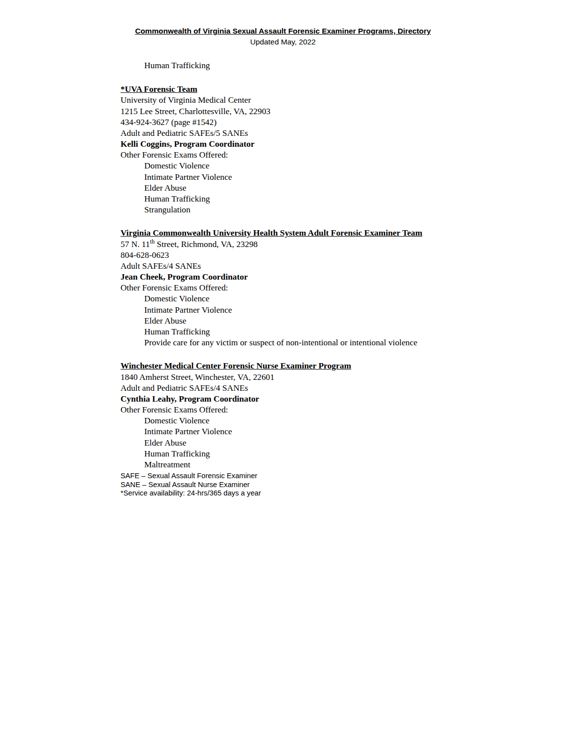Commonwealth of Virginia Sexual Assault Forensic Examiner Programs, Directory
Updated May, 2022
Human Trafficking
*UVA Forensic Team
University of Virginia Medical Center
1215 Lee Street, Charlottesville, VA, 22903
434-924-3627 (page #1542)
Adult and Pediatric SAFEs/5 SANEs
Kelli Coggins, Program Coordinator
Other Forensic Exams Offered:
Domestic Violence
Intimate Partner Violence
Elder Abuse
Human Trafficking
Strangulation
Virginia Commonwealth University Health System Adult Forensic Examiner Team
57 N. 11th Street, Richmond, VA, 23298
804-628-0623
Adult SAFEs/4 SANEs
Jean Cheek, Program Coordinator
Other Forensic Exams Offered:
Domestic Violence
Intimate Partner Violence
Elder Abuse
Human Trafficking
Provide care for any victim or suspect of non-intentional or intentional violence
Winchester Medical Center Forensic Nurse Examiner Program
1840 Amherst Street, Winchester, VA, 22601
Adult and Pediatric SAFEs/4 SANEs
Cynthia Leahy, Program Coordinator
Other Forensic Exams Offered:
Domestic Violence
Intimate Partner Violence
Elder Abuse
Human Trafficking
Maltreatment
SAFE – Sexual Assault Forensic Examiner
SANE – Sexual Assault Nurse Examiner
*Service availability: 24-hrs/365 days a year